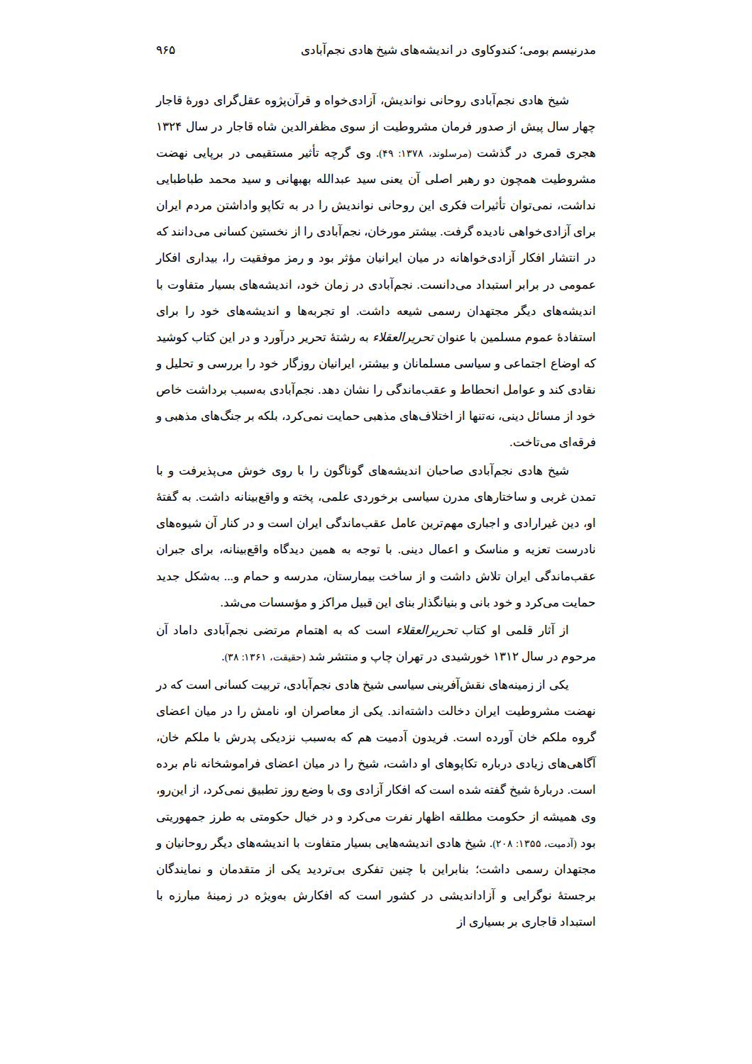مدرنیسم بومی؛ کندوکاوی در اندیشه‌های شیخ هادی نجم‌آبادی ۹۶۵
شیخ هادی نجم‌آبادی روحانی نواندیش، آزادی‌خواه و قرآن‌پژوه عقل‌گرای دورهٔ قاجار چهار سال پیش از صدور فرمان مشروطیت از سوی مظفرالدین شاه قاجار در سال ۱۳۲۴ هجری قمری در گذشت (مرسلوند، ۱۳۷۸: ۴۹). وی گرچه تأثیر مستقیمی در برپایی نهضت مشروطیت همچون دو رهبر اصلی آن یعنی سید عبدالله بهبهانی و سید محمد طباطبایی نداشت، نمی‌توان تأثیرات فکری این روحانی نواندیش را در به تکاپو واداشتن مردم ایران برای آزادی‌خواهی نادیده گرفت. بیشتر مورخان، نجم‌آبادی را از نخستین کسانی می‌دانند که در انتشار افکار آزادی‌خواهانه در میان ایرانیان مؤثر بود و رمز موفقیت را، بیداری افکار عمومی در برابر استبداد می‌دانست. نجم‌آبادی در زمان خود، اندیشه‌های بسیار متفاوت با اندیشه‌های دیگر مجتهدان رسمی شیعه داشت. او تجربه‌ها و اندیشه‌های خود را برای استفادهٔ عموم مسلمین با عنوان تحریرالعقلاء به رشتهٔ تحریر درآورد و در این کتاب کوشید که اوضاع اجتماعی و سیاسی مسلمانان و بیشتر، ایرانیان روزگار خود را بررسی و تحلیل و نقادی کند و عوامل انحطاط و عقب‌ماندگی را نشان دهد. نجم‌آبادی به‌سبب برداشت خاص خود از مسائل دینی، نه‌تنها از اختلاف‌های مذهبی حمایت نمی‌کرد، بلکه بر جنگ‌های مذهبی و فرقه‌ای می‌تاخت.
شیخ هادی نجم‌آبادی صاحبان اندیشه‌های گوناگون را با روی خوش می‌پذیرفت و با تمدن غربی و ساختارهای مدرن سیاسی برخوردی علمی، پخته و واقع‌بینانه داشت. به گفتهٔ او، دین غیرارادی و اجباری مهم‌ترین عامل عقب‌ماندگی ایران است و در کنار آن شیوه‌های نادرست تعزیه و مناسک و اعمال دینی. با توجه به همین دیدگاه واقع‌بینانه، برای جبران عقب‌ماندگی ایران تلاش داشت و از ساخت بیمارستان، مدرسه و حمام و... به‌شکل جدید حمایت می‌کرد و خود بانی و بنیانگذار بنای این قبیل مراکز و مؤسسات می‌شد.
از آثار قلمی او کتاب تحریرالعقلاء است که به اهتمام مرتضی نجم‌آبادی داماد آن مرحوم در سال ۱۳۱۲ خورشیدی در تهران چاپ و منتشر شد (حقیقت، ۱۳۶۱: ۳۸).
یکی از زمینه‌های نقش‌آفرینی سیاسی شیخ هادی نجم‌آبادی، تربیت کسانی است که در نهضت مشروطیت ایران دخالت داشته‌اند. یکی از معاصران او، نامش را در میان اعضای گروه ملکم خان آورده است. فریدون آدمیت هم که به‌سبب نزدیکی پدرش با ملکم خان، آگاهی‌های زیادی درباره تکاپوهای او داشت، شیخ را در میان اعضای فراموشخانه نام برده است. دربارهٔ شیخ گفته شده است که افکار آزادی وی با وضع روز تطبیق نمی‌کرد، از این‌رو، وی همیشه از حکومت مطلقه اظهار نفرت می‌کرد و در خیال حکومتی به طرز جمهوریتی بود (آدمیت، ۱۳۵۵: ۲۰۸). شیخ هادی اندیشه‌هایی بسیار متفاوت با اندیشه‌های دیگر روحانیان و مجتهدان رسمی داشت؛ بنابراین با چنین تفکری بی‌تردید یکی از متقدمان و نمایندگان برجستهٔ نوگرایی و آزاداندیشی در کشور است که افکارش به‌ویژه در زمینهٔ مبارزه با استبداد قاجاری بر بسیاری از